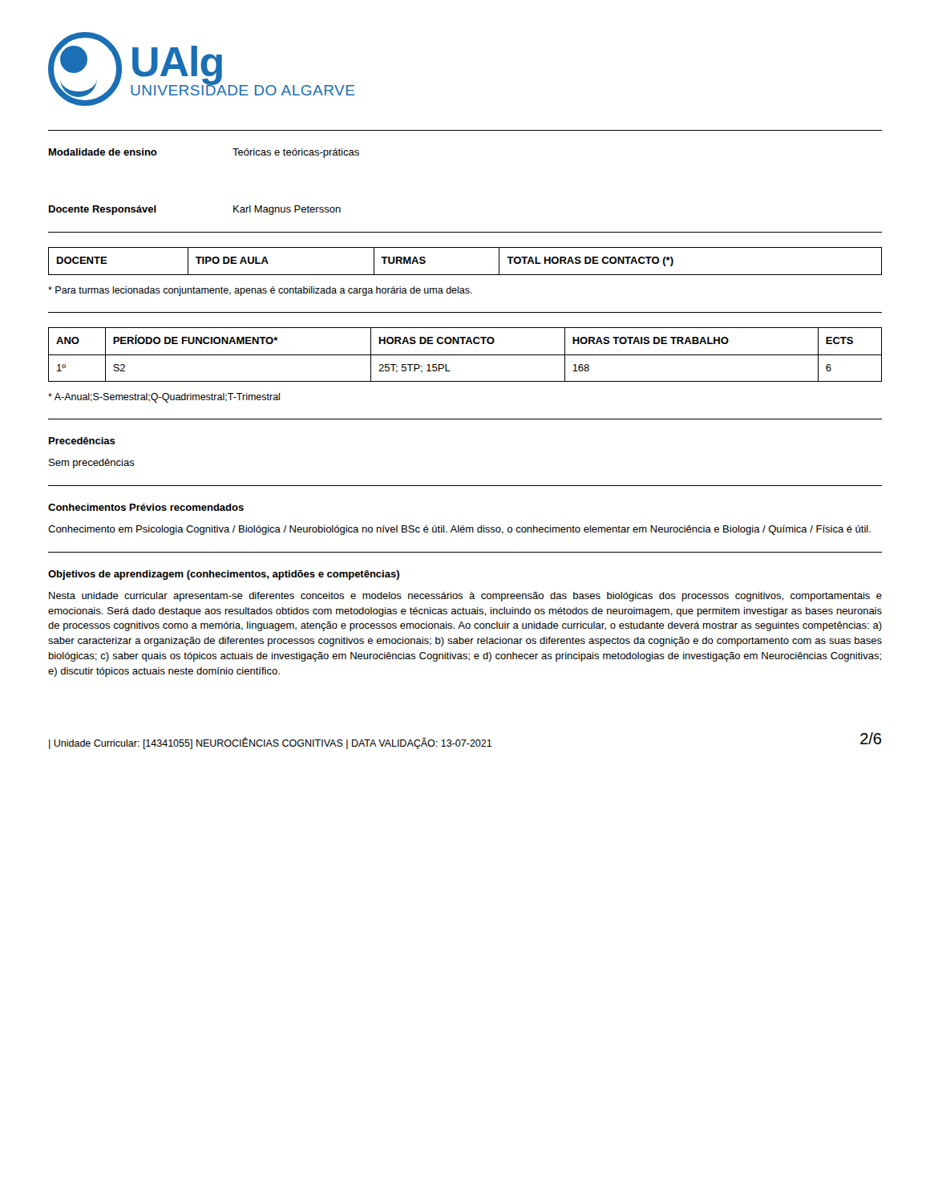UAlg
UNIVERSIDADE DO ALGARVE
Modalidade de ensino
Teóricas e teóricas-práticas
Docente Responsável
Karl Magnus Petersson
| DOCENTE | TIPO DE AULA | TURMAS | TOTAL HORAS DE CONTACTO (*) |
| --- | --- | --- | --- |
* Para turmas lecionadas conjuntamente, apenas é contabilizada a carga horária de uma delas.
| ANO | PERÍODO DE FUNCIONAMENTO* | HORAS DE CONTACTO | HORAS TOTAIS DE TRABALHO | ECTS |
| --- | --- | --- | --- | --- |
| 1º | S2 | 25T; 5TP; 15PL | 168 | 6 |
* A-Anual;S-Semestral;Q-Quadrimestral;T-Trimestral
Precedências
Sem precedências
Conhecimentos Prévios recomendados
Conhecimento em Psicologia Cognitiva / Biológica / Neurobiológica no nível BSc é útil. Além disso, o conhecimento elementar em Neurociência e Biologia / Química / Física é útil.
Objetivos de aprendizagem (conhecimentos, aptidões e competências)
Nesta unidade curricular apresentam-se diferentes conceitos e modelos necessários à compreensão das bases biológicas dos processos cognitivos, comportamentais e emocionais. Será dado destaque aos resultados obtidos com metodologias e técnicas actuais, incluindo os métodos de neuroimagem, que permitem investigar as bases neuronais de processos cognitivos como a memória, linguagem, atenção e processos emocionais. Ao concluir a unidade curricular, o estudante deverá mostrar as seguintes competências: a) saber caracterizar a organização de diferentes processos cognitivos e emocionais; b) saber relacionar os diferentes aspectos da cognição e do comportamento com as suas bases biológicas; c) saber quais os tópicos actuais de investigação em Neurociências Cognitivas; e d) conhecer as principais metodologias de investigação em Neurociências Cognitivas; e) discutir tópicos actuais neste domínio científico.
| Unidade Curricular: [14341055] NEUROCIÊNCIAS COGNITIVAS | DATA VALIDAÇÃO: 13-07-2021
2/6